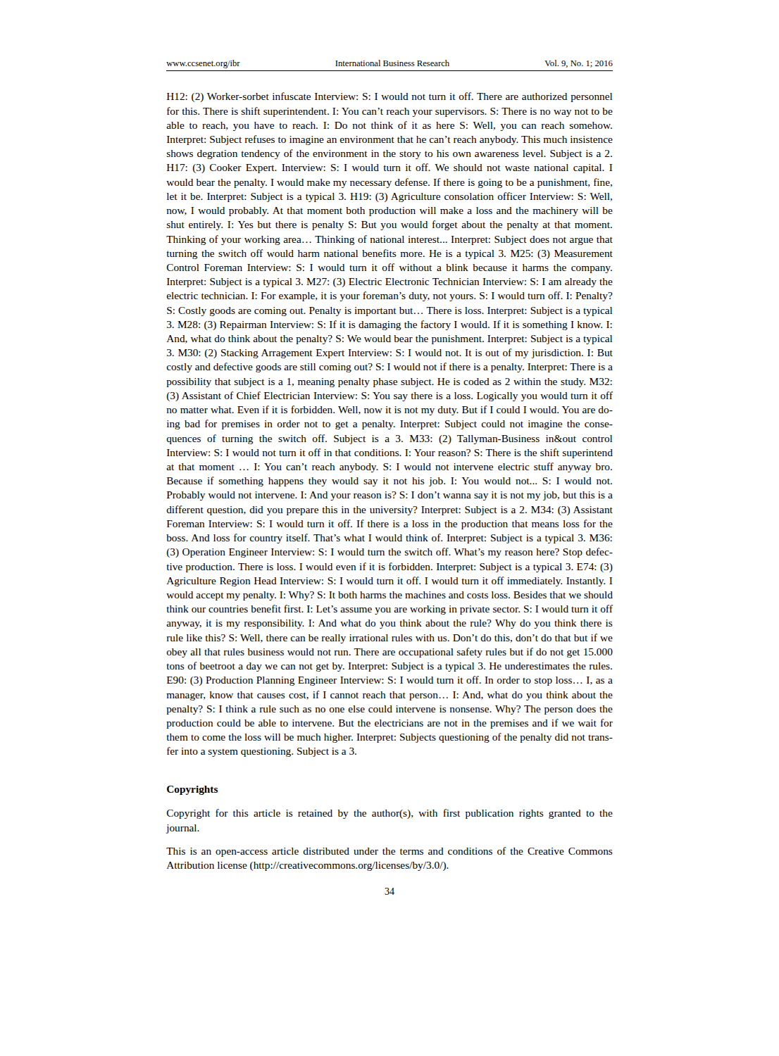www.ccsenet.org/ibr International Business Research Vol. 9, No. 1; 2016
H12: (2) Worker-sorbet infuscate Interview: S: I would not turn it off. There are authorized personnel for this. There is shift superintendent. I: You can’t reach your supervisors. S: There is no way not to be able to reach, you have to reach. I: Do not think of it as here S: Well, you can reach somehow. Interpret: Subject refuses to imagine an environment that he can’t reach anybody. This much insistence shows degration tendency of the environment in the story to his own awareness level. Subject is a 2. H17: (3) Cooker Expert. Interview: S: I would turn it off. We should not waste national capital. I would bear the penalty. I would make my necessary defense. If there is going to be a punishment, fine, let it be. Interpret: Subject is a typical 3. H19: (3) Agriculture consolation officer Interview: S: Well, now, I would probably. At that moment both production will make a loss and the machinery will be shut entirely. I: Yes but there is penalty S: But you would forget about the penalty at that moment. Thinking of your working area… Thinking of national interest... Interpret: Subject does not argue that turning the switch off would harm national benefits more. He is a typical 3. M25: (3) Measurement Control Foreman Interview: S: I would turn it off without a blink because it harms the company. Interpret: Subject is a typical 3. M27: (3) Electric Electronic Technician Interview: S: I am already the electric technician. I: For example, it is your foreman’s duty, not yours. S: I would turn off. I: Penalty? S: Costly goods are coming out. Penalty is important but… There is loss. Interpret: Subject is a typical 3. M28: (3) Repairman Interview: S: If it is damaging the factory I would. If it is something I know. I: And, what do think about the penalty? S: We would bear the punishment. Interpret: Subject is a typical 3. M30: (2) Stacking Arragement Expert Interview: S: I would not. It is out of my jurisdiction. I: But costly and defective goods are still coming out? S: I would not if there is a penalty. Interpret: There is a possibility that subject is a 1, meaning penalty phase subject. He is coded as 2 within the study. M32: (3) Assistant of Chief Electrician Interview: S: You say there is a loss. Logically you would turn it off no matter what. Even if it is forbidden. Well, now it is not my duty. But if I could I would. You are doing bad for premises in order not to get a penalty. Interpret: Subject could not imagine the consequences of turning the switch off. Subject is a 3. M33: (2) Tallyman-Business in&out control Interview: S: I would not turn it off in that conditions. I: Your reason? S: There is the shift superintend at that moment … I: You can’t reach anybody. S: I would not intervene electric stuff anyway bro. Because if something happens they would say it not his job. I: You would not... S: I would not. Probably would not intervene. I: And your reason is? S: I don’t wanna say it is not my job, but this is a different question, did you prepare this in the university? Interpret: Subject is a 2. M34: (3) Assistant Foreman Interview: S: I would turn it off. If there is a loss in the production that means loss for the boss. And loss for country itself. That’s what I would think of. Interpret: Subject is a typical 3. M36: (3) Operation Engineer Interview: S: I would turn the switch off. What’s my reason here? Stop defective production. There is loss. I would even if it is forbidden. Interpret: Subject is a typical 3. E74: (3) Agriculture Region Head Interview: S: I would turn it off. I would turn it off immediately. Instantly. I would accept my penalty. I: Why? S: It both harms the machines and costs loss. Besides that we should think our countries benefit first. I: Let’s assume you are working in private sector. S: I would turn it off anyway, it is my responsibility. I: And what do you think about the rule? Why do you think there is rule like this? S: Well, there can be really irrational rules with us. Don’t do this, don’t do that but if we obey all that rules business would not run. There are occupational safety rules but if do not get 15.000 tons of beetroot a day we can not get by. Interpret: Subject is a typical 3. He underestimates the rules. E90: (3) Production Planning Engineer Interview: S: I would turn it off. In order to stop loss… I, as a manager, know that causes cost, if I cannot reach that person… I: And, what do you think about the penalty? S: I think a rule such as no one else could intervene is nonsense. Why? The person does the production could be able to intervene. But the electricians are not in the premises and if we wait for them to come the loss will be much higher. Interpret: Subjects questioning of the penalty did not transfer into a system questioning. Subject is a 3.
Copyrights
Copyright for this article is retained by the author(s), with first publication rights granted to the journal.
This is an open-access article distributed under the terms and conditions of the Creative Commons Attribution license (http://creativecommons.org/licenses/by/3.0/).
34